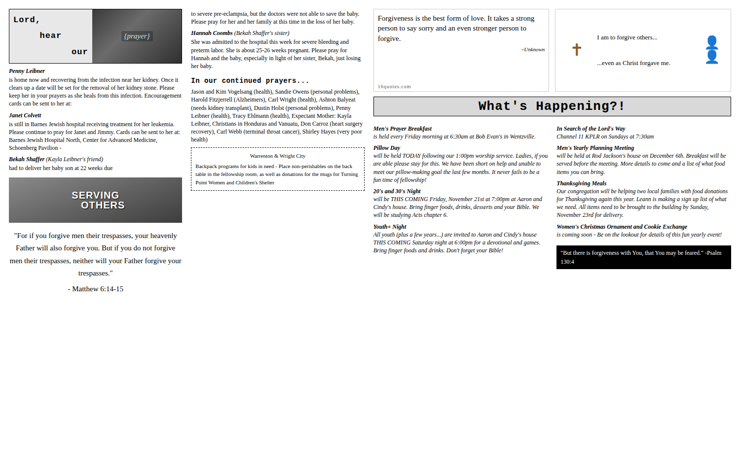Lord,
hear
our
{prayer}
Penny Leibner
is home now and recovering from the infection near her kidney. Once it clears up a date will be set for the removal of her kidney stone. Please keep her in your prayers as she heals from this infection. Encouragement cards can be sent to her at:
Janet Colvett
is still in Barnes Jewish hospital receiving treatment for her leukemia. Please continue to pray for Janet and Jimmy. Cards can be sent to her at: Barnes Jewish Hospital North, Center for Advanced Medicine, Schoenberg Pavilion -
Bekah Shaffer (Kayla Leibner's friend)
had to deliver her baby son at 22 weeks due
SERVING
OTHERS
"For if you forgive men their trespasses, your heavenly Father will also forgive you. But if you do not forgive men their trespasses, neither will your Father forgive your trespasses." - Matthew 6:14-15
to severe pre-eclampsia, but the doctors were not able to save the baby. Please pray for her and her family at this time in the loss of her baby.
Hannah Coombs (Bekah Shaffer's sister)
She was admitted to the hospital this week for severe bleeding and preterm labor. She is about 25-26 weeks pregnant. Please pray for Hannah and the baby, especially in light of her sister, Bekah, just losing her baby.
In our continued prayers...
Jason and Kim Vogelsang (health), Sandie Owens (personal problems), Harold Fitzjerrell (Alzheimers), Carl Wright (health), Ashton Balyeat (needs kidney transplant), Dustin Holst (personal problems), Penny Leibner (health), Tracy Ehlmann (health), Expectant Mother: Kayla Leibner, Christians in Honduras and Vanuatu, Don Carroz (heart surgery recovery), Carl Webb (terminal throat cancer), Shirley Hayes (very poor health)
Warrenton & Wright City Backpack programs for kids in need - Place non-perishables on the back table in the fellowship room, as well as donations for the mugs for Turning Point Women and Children's Shelter
Forgiveness is the best form of love. It takes a strong person to say sorry and an even stronger person to forgive.
~Unknown
16quotes.com
✝
I am to forgive others... ...even as Christ forgave me.
👤
👤
What's Happening?!
Men's Prayer Breakfast
is held every Friday morning at 6:30am at Bob Evan's in Wentzville.
Pillow Day
will be held TODAY following our 1:00pm worship service. Ladies, if you are able please stay for this. We have been short on help and unable to meet our pillow-making goal the last few months. It never fails to be a fun time of fellowship!
20's and 30's Night
will be THIS COMING Friday, November 21st at 7:00pm at Aaron and Cindy's house. Bring finger foods, drinks, desserts and your Bible. We will be studying Acts chapter 6.
Youth+ Night
All youth (plus a few years...) are invited to Aaron and Cindy's house THIS COMING Saturday night at 6:00pm for a devotional and games. Bring finger foods and drinks. Don't forget your Bible!
In Search of the Lord's Way
Channel 11 KPLR on Sundays at 7:30am
Men's Yearly Planning Meeting
will be held at Rod Jackson's house on December 6th. Breakfast will be served before the meeting. More details to come and a list of what food items you can bring.
Thanksgiving Meals
Our congregation will be helping two local families with food donations for Thanksgiving again this year. Leann is making a sign up list of what we need. All items need to be brought to the building by Sunday, November 23rd for delivery.
Women's Christmas Ornament and Cookie Exchange
is coming soon - Be on the lookout for details of this fun yearly event!
"But there is forgiveness with You, that You may be feared." -Psalm 130:4